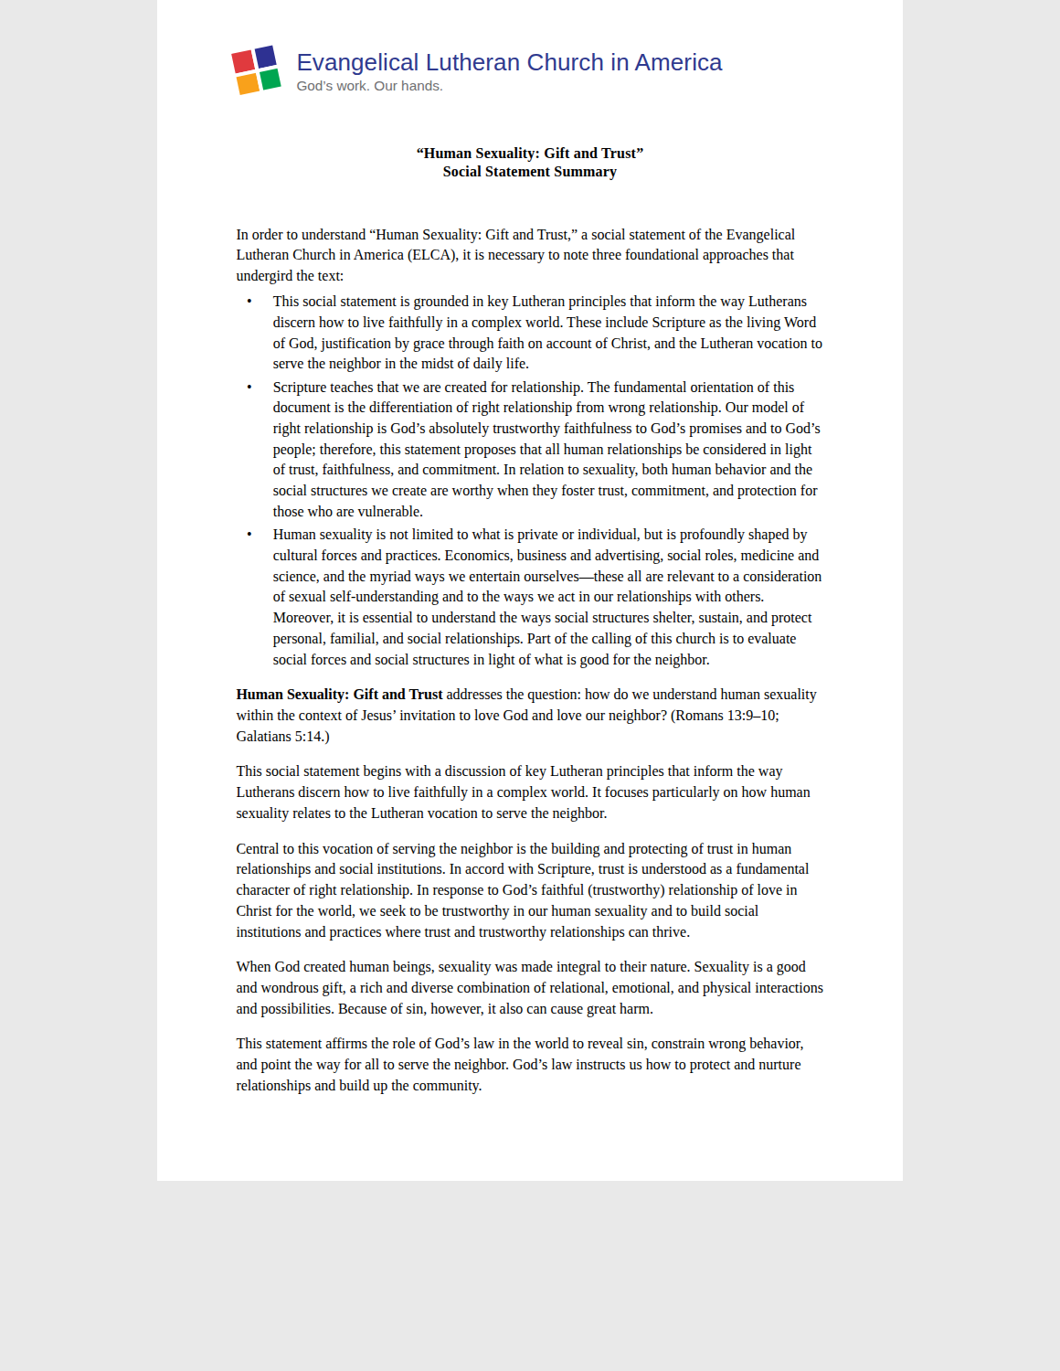Evangelical Lutheran Church in America
God’s work. Our hands.
“Human Sexuality: Gift and Trust” Social Statement Summary
In order to understand “Human Sexuality: Gift and Trust,” a social statement of the Evangelical Lutheran Church in America (ELCA), it is necessary to note three foundational approaches that undergird the text:
This social statement is grounded in key Lutheran principles that inform the way Lutherans discern how to live faithfully in a complex world. These include Scripture as the living Word of God, justification by grace through faith on account of Christ, and the Lutheran vocation to serve the neighbor in the midst of daily life.
Scripture teaches that we are created for relationship. The fundamental orientation of this document is the differentiation of right relationship from wrong relationship. Our model of right relationship is God’s absolutely trustworthy faithfulness to God’s promises and to God’s people; therefore, this statement proposes that all human relationships be considered in light of trust, faithfulness, and commitment. In relation to sexuality, both human behavior and the social structures we create are worthy when they foster trust, commitment, and protection for those who are vulnerable.
Human sexuality is not limited to what is private or individual, but is profoundly shaped by cultural forces and practices. Economics, business and advertising, social roles, medicine and science, and the myriad ways we entertain ourselves—these all are relevant to a consideration of sexual self-understanding and to the ways we act in our relationships with others. Moreover, it is essential to understand the ways social structures shelter, sustain, and protect personal, familial, and social relationships. Part of the calling of this church is to evaluate social forces and social structures in light of what is good for the neighbor.
Human Sexuality: Gift and Trust addresses the question: how do we understand human sexuality within the context of Jesus’ invitation to love God and love our neighbor? (Romans 13:9–10; Galatians 5:14.)
This social statement begins with a discussion of key Lutheran principles that inform the way Lutherans discern how to live faithfully in a complex world. It focuses particularly on how human sexuality relates to the Lutheran vocation to serve the neighbor.
Central to this vocation of serving the neighbor is the building and protecting of trust in human relationships and social institutions. In accord with Scripture, trust is understood as a fundamental character of right relationship. In response to God’s faithful (trustworthy) relationship of love in Christ for the world, we seek to be trustworthy in our human sexuality and to build social institutions and practices where trust and trustworthy relationships can thrive.
When God created human beings, sexuality was made integral to their nature. Sexuality is a good and wondrous gift, a rich and diverse combination of relational, emotional, and physical interactions and possibilities. Because of sin, however, it also can cause great harm.
This statement affirms the role of God’s law in the world to reveal sin, constrain wrong behavior, and point the way for all to serve the neighbor. God’s law instructs us how to protect and nurture relationships and build up the community.